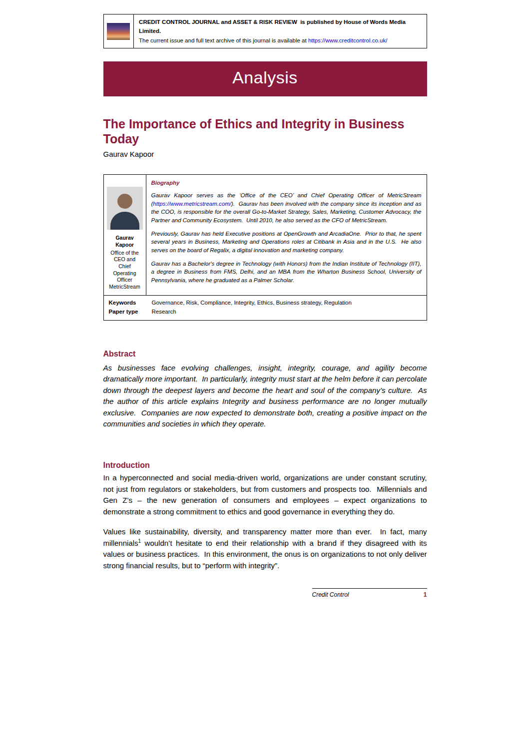CREDIT CONTROL JOURNAL and ASSET & RISK REVIEW is published by House of Words Media Limited.
The current issue and full text archive of this journal is available at https://www.creditcontrol.co.uk/
Analysis
The Importance of Ethics and Integrity in Business Today
Gaurav Kapoor
Gaurav Kapoor
Office of the CEO and
Chief Operating Officer
MetricStream
Biography
Gaurav Kapoor serves as the ‘Office of the CEO’ and Chief Operating Officer of MetricStream (https://www.metricstream.com/). Gaurav has been involved with the company since its inception and as the COO, is responsible for the overall Go-to-Market Strategy, Sales, Marketing, Customer Advocacy, the Partner and Community Ecosystem. Until 2010, he also served as the CFO of MetricStream.
Previously, Gaurav has held Executive positions at OpenGrowth and ArcadiaOne. Prior to that, he spent several years in Business, Marketing and Operations roles at Citibank in Asia and in the U.S. He also serves on the board of Regalix, a digital innovation and marketing company.
Gaurav has a Bachelor's degree in Technology (with Honors) from the Indian Institute of Technology (IIT), a degree in Business from FMS, Delhi, and an MBA from the Wharton Business School, University of Pennsylvania, where he graduated as a Palmer Scholar.
Keywords
Governance, Risk, Compliance, Integrity, Ethics, Business strategy, Regulation
Paper type
Research
Abstract
As businesses face evolving challenges, insight, integrity, courage, and agility become dramatically more important. In particularly, integrity must start at the helm before it can percolate down through the deepest layers and become the heart and soul of the company’s culture. As the author of this article explains Integrity and business performance are no longer mutually exclusive. Companies are now expected to demonstrate both, creating a positive impact on the communities and societies in which they operate.
Introduction
In a hyperconnected and social media-driven world, organizations are under constant scrutiny, not just from regulators or stakeholders, but from customers and prospects too. Millennials and Gen Z’s – the new generation of consumers and employees – expect organizations to demonstrate a strong commitment to ethics and good governance in everything they do.
Values like sustainability, diversity, and transparency matter more than ever. In fact, many millennials1 wouldn’t hesitate to end their relationship with a brand if they disagreed with its values or business practices. In this environment, the onus is on organizations to not only deliver strong financial results, but to “perform with integrity”.
Credit Control 1